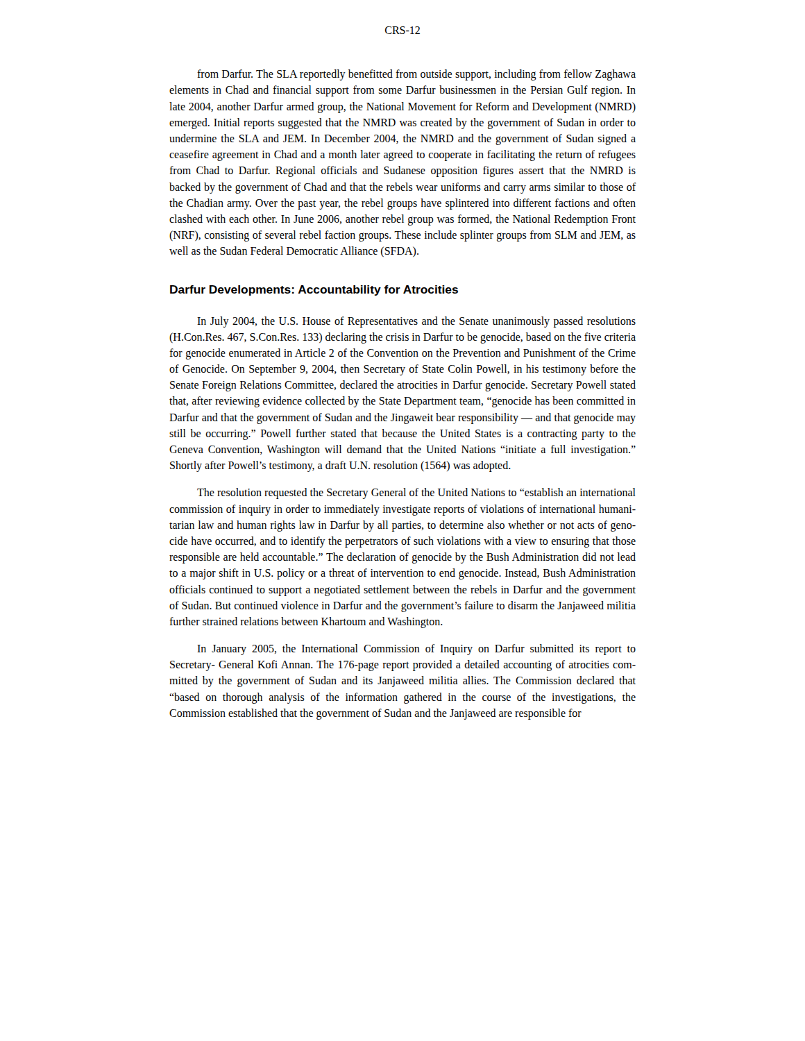CRS-12
from Darfur. The SLA reportedly benefitted from outside support, including from fellow Zaghawa elements in Chad and financial support from some Darfur businessmen in the Persian Gulf region. In late 2004, another Darfur armed group, the National Movement for Reform and Development (NMRD) emerged. Initial reports suggested that the NMRD was created by the government of Sudan in order to undermine the SLA and JEM. In December 2004, the NMRD and the government of Sudan signed a ceasefire agreement in Chad and a month later agreed to cooperate in facilitating the return of refugees from Chad to Darfur. Regional officials and Sudanese opposition figures assert that the NMRD is backed by the government of Chad and that the rebels wear uniforms and carry arms similar to those of the Chadian army. Over the past year, the rebel groups have splintered into different factions and often clashed with each other. In June 2006, another rebel group was formed, the National Redemption Front (NRF), consisting of several rebel faction groups. These include splinter groups from SLM and JEM, as well as the Sudan Federal Democratic Alliance (SFDA).
Darfur Developments: Accountability for Atrocities
In July 2004, the U.S. House of Representatives and the Senate unanimously passed resolutions (H.Con.Res. 467, S.Con.Res. 133) declaring the crisis in Darfur to be genocide, based on the five criteria for genocide enumerated in Article 2 of the Convention on the Prevention and Punishment of the Crime of Genocide. On September 9, 2004, then Secretary of State Colin Powell, in his testimony before the Senate Foreign Relations Committee, declared the atrocities in Darfur genocide. Secretary Powell stated that, after reviewing evidence collected by the State Department team, “genocide has been committed in Darfur and that the government of Sudan and the Jingaweit bear responsibility — and that genocide may still be occurring.” Powell further stated that because the United States is a contracting party to the Geneva Convention, Washington will demand that the United Nations “initiate a full investigation.” Shortly after Powell’s testimony, a draft U.N. resolution (1564) was adopted.
The resolution requested the Secretary General of the United Nations to “establish an international commission of inquiry in order to immediately investigate reports of violations of international humanitarian law and human rights law in Darfur by all parties, to determine also whether or not acts of genocide have occurred, and to identify the perpetrators of such violations with a view to ensuring that those responsible are held accountable.” The declaration of genocide by the Bush Administration did not lead to a major shift in U.S. policy or a threat of intervention to end genocide. Instead, Bush Administration officials continued to support a negotiated settlement between the rebels in Darfur and the government of Sudan. But continued violence in Darfur and the government’s failure to disarm the Janjaweed militia further strained relations between Khartoum and Washington.
In January 2005, the International Commission of Inquiry on Darfur submitted its report to Secretary- General Kofi Annan. The 176-page report provided a detailed accounting of atrocities committed by the government of Sudan and its Janjaweed militia allies. The Commission declared that “based on thorough analysis of the information gathered in the course of the investigations, the Commission established that the government of Sudan and the Janjaweed are responsible for